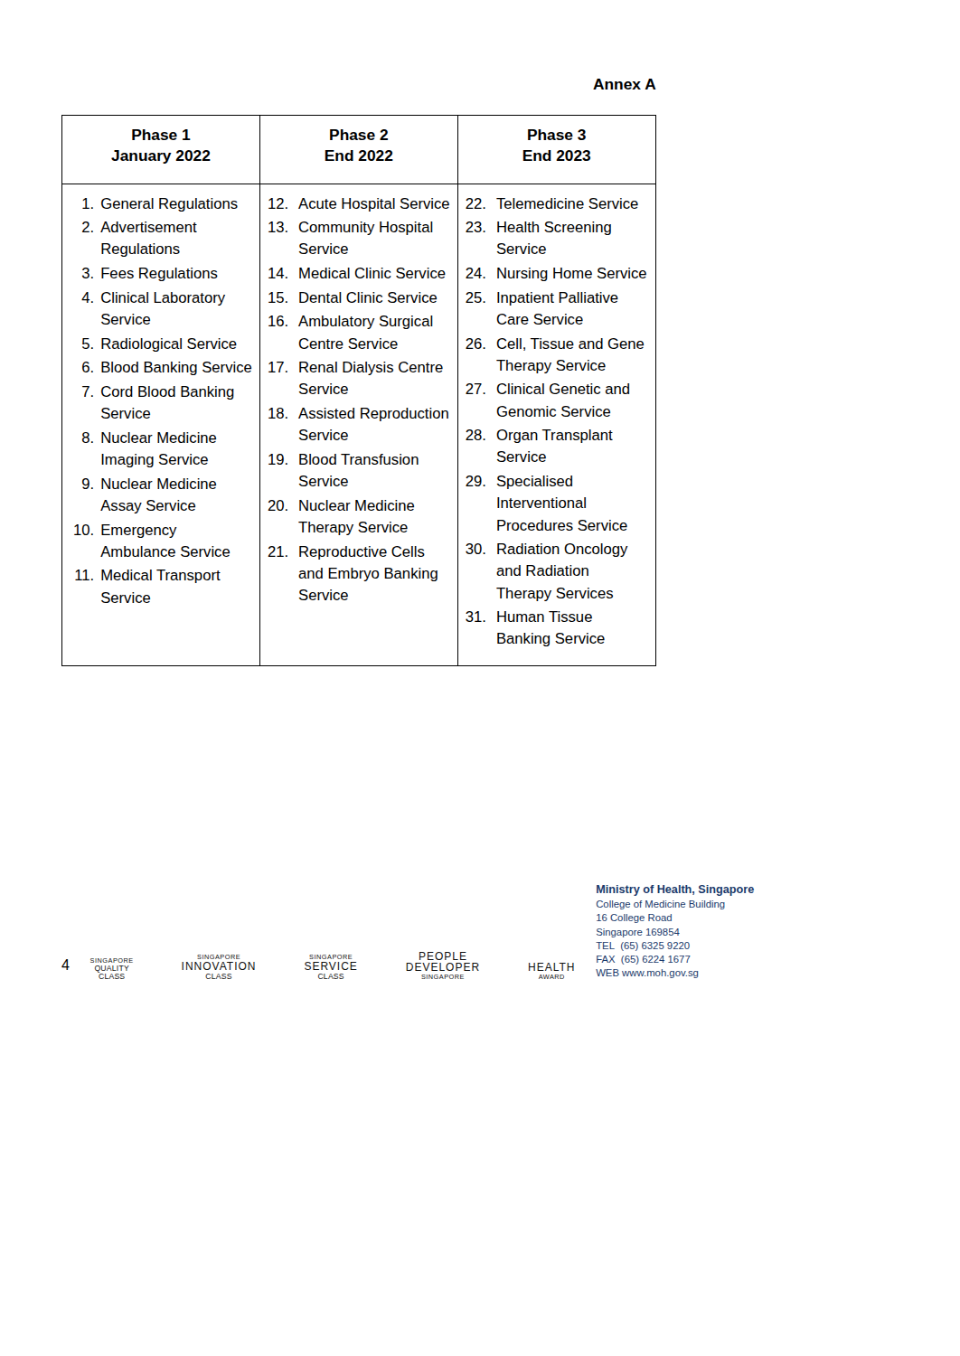Annex A
| Phase 1 January 2022 | Phase 2 End 2022 | Phase 3 End 2023 |
| --- | --- | --- |
| General Regulations Advertisement Regulations Fees Regulations Clinical Laboratory Service Radiological Service Blood Banking Service Cord Blood Banking Service Nuclear Medicine Imaging Service Nuclear Medicine Assay Service Emergency Ambulance Service Medical Transport Service | Acute Hospital Service Community Hospital Service Medical Clinic Service Dental Clinic Service Ambulatory Surgical Centre Service Renal Dialysis Centre Service Assisted Reproduction Service Blood Transfusion Service Nuclear Medicine Therapy Service Reproductive Cells and Embryo Banking Service | Telemedicine Service Health Screening Service Nursing Home Service Inpatient Palliative Care Service Cell, Tissue and Gene Therapy Service Clinical Genetic and Genomic Service Organ Transplant Service Specialised Interventional Procedures Service Radiation Oncology and Radiation Therapy Services Human Tissue Banking Service |
4
SINGAPORE QUALITY CLASS
SINGAPORE INNOVATION CLASS
SINGAPORE SERVICE CLASS
PEOPLE DEVELOPER SINGAPORE
HEALTH AWARD
Ministry of Health, Singapore
College of Medicine Building
16 College Road
Singapore 169854
TEL (65) 6325 9220
FAX (65) 6224 1677
WEB www.moh.gov.sg